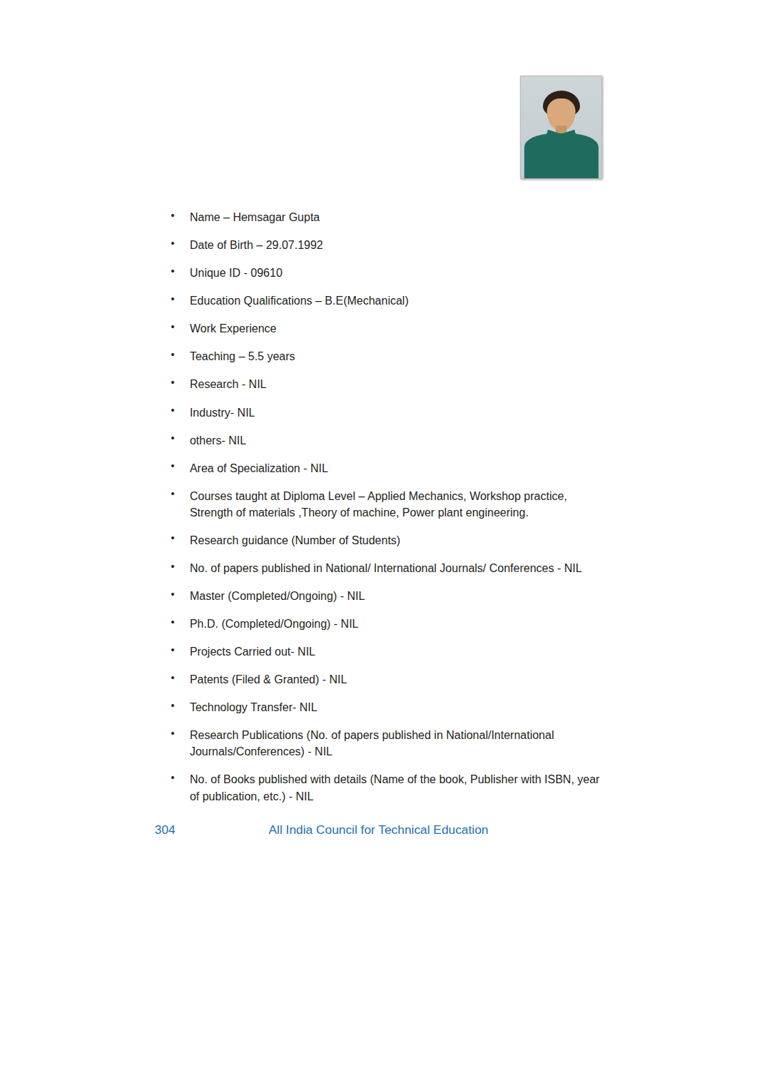Name – Hemsagar Gupta
Date of Birth – 29.07.1992
Unique ID - 09610
Education Qualifications – B.E(Mechanical)
Work Experience
Teaching – 5.5 years
Research - NIL
Industry- NIL
others- NIL
Area of Specialization - NIL
Courses taught at Diploma Level – Applied Mechanics, Workshop practice, Strength of materials ,Theory of machine, Power plant engineering.
Research guidance (Number of Students)
No. of papers published in National/ International Journals/ Conferences - NIL
Master (Completed/Ongoing) - NIL
Ph.D. (Completed/Ongoing) - NIL
Projects Carried out- NIL
Patents (Filed & Granted) - NIL
Technology Transfer- NIL
Research Publications (No. of papers published in National/International Journals/Conferences) - NIL
No. of Books published with details (Name of the book, Publisher with ISBN, year of publication, etc.) - NIL
304
All India Council for Technical Education